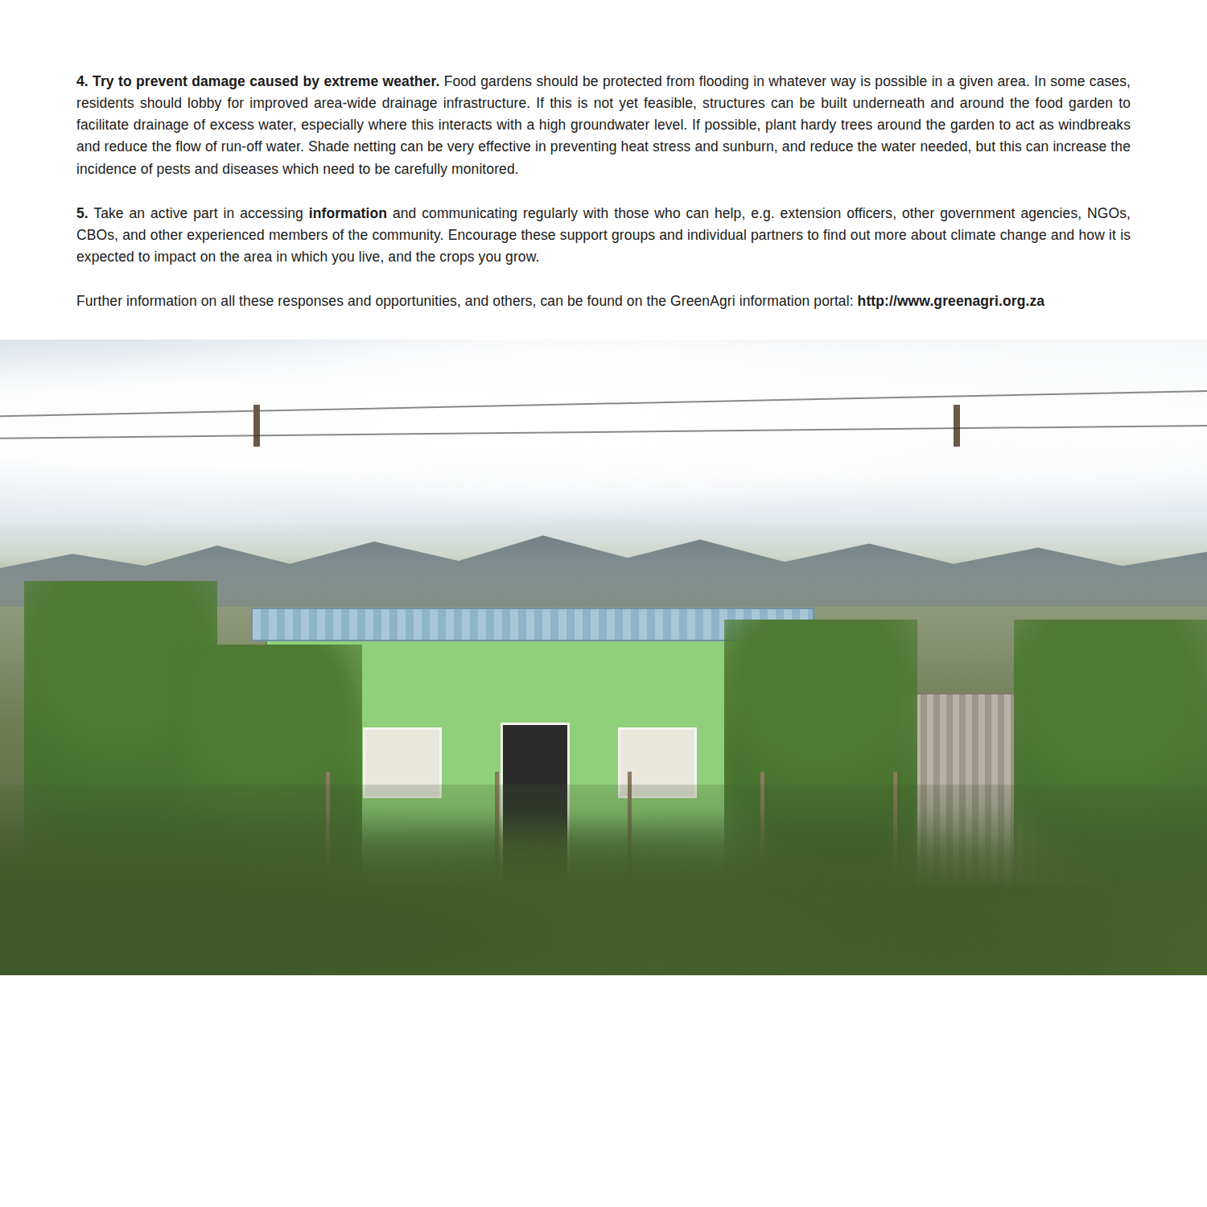4. Try to prevent damage caused by extreme weather. Food gardens should be protected from flooding in whatever way is possible in a given area. In some cases, residents should lobby for improved area-wide drainage infrastructure. If this is not yet feasible, structures can be built underneath and around the food garden to facilitate drainage of excess water, especially where this interacts with a high groundwater level. If possible, plant hardy trees around the garden to act as windbreaks and reduce the flow of run-off water. Shade netting can be very effective in preventing heat stress and sunburn, and reduce the water needed, but this can increase the incidence of pests and diseases which need to be carefully monitored.
5. Take an active part in accessing information and communicating regularly with those who can help, e.g. extension officers, other government agencies, NGOs, CBOs, and other experienced members of the community. Encourage these support groups and individual partners to find out more about climate change and how it is expected to impact on the area in which you live, and the crops you grow.
Further information on all these responses and opportunities, and others, can be found on the GreenAgri information portal: http://www.greenagri.org.za